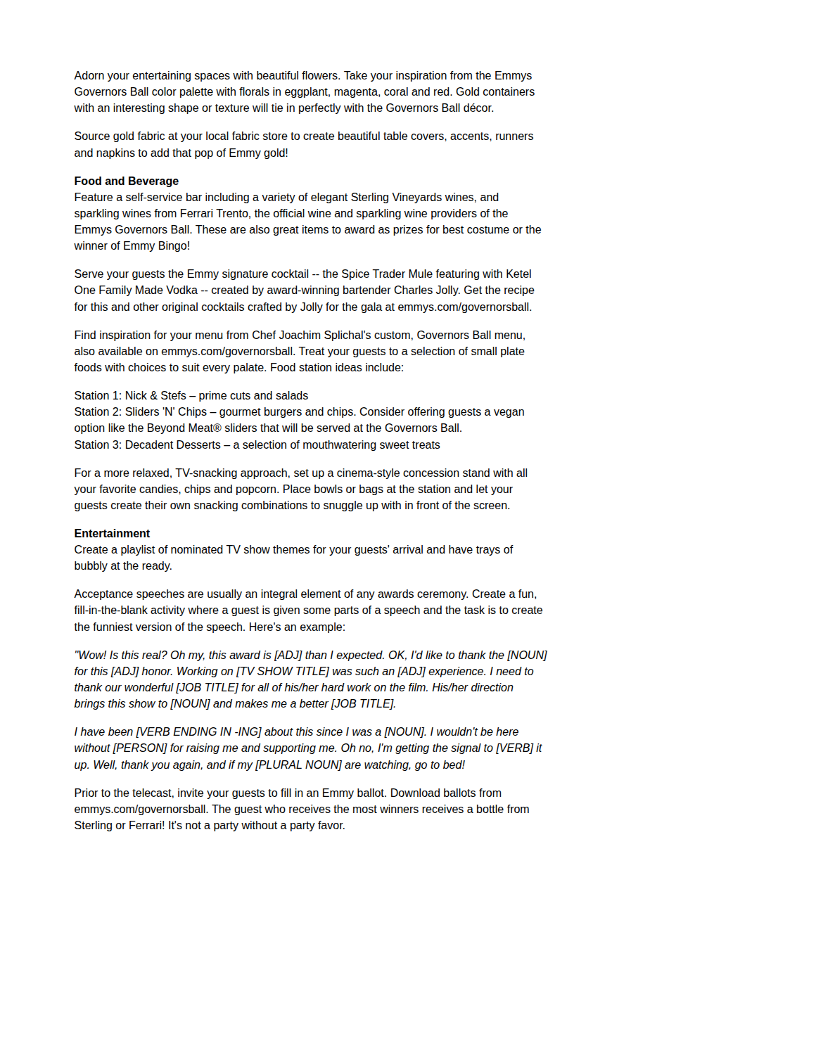Adorn your entertaining spaces with beautiful flowers. Take your inspiration from the Emmys Governors Ball color palette with florals in eggplant, magenta, coral and red. Gold containers with an interesting shape or texture will tie in perfectly with the Governors Ball décor.
Source gold fabric at your local fabric store to create beautiful table covers, accents, runners and napkins to add that pop of Emmy gold!
Food and Beverage
Feature a self-service bar including a variety of elegant Sterling Vineyards wines, and sparkling wines from Ferrari Trento, the official wine and sparkling wine providers of the Emmys Governors Ball. These are also great items to award as prizes for best costume or the winner of Emmy Bingo!
Serve your guests the Emmy signature cocktail -- the Spice Trader Mule featuring with Ketel One Family Made Vodka -- created by award-winning bartender Charles Jolly. Get the recipe for this and other original cocktails crafted by Jolly for the gala at emmys.com/governorsball.
Find inspiration for your menu from Chef Joachim Splichal's custom, Governors Ball menu, also available on emmys.com/governorsball. Treat your guests to a selection of small plate foods with choices to suit every palate. Food station ideas include:
Station 1: Nick & Stefs – prime cuts and salads
Station 2: Sliders 'N' Chips – gourmet burgers and chips. Consider offering guests a vegan option like the Beyond Meat® sliders that will be served at the Governors Ball.
Station 3: Decadent Desserts – a selection of mouthwatering sweet treats
For a more relaxed, TV-snacking approach, set up a cinema-style concession stand with all your favorite candies, chips and popcorn. Place bowls or bags at the station and let your guests create their own snacking combinations to snuggle up with in front of the screen.
Entertainment
Create a playlist of nominated TV show themes for your guests' arrival and have trays of bubbly at the ready.
Acceptance speeches are usually an integral element of any awards ceremony. Create a fun, fill-in-the-blank activity where a guest is given some parts of a speech and the task is to create the funniest version of the speech. Here's an example:
"Wow! Is this real? Oh my, this award is [ADJ] than I expected. OK, I'd like to thank the [NOUN] for this [ADJ] honor. Working on [TV SHOW TITLE] was such an [ADJ] experience. I need to thank our wonderful [JOB TITLE] for all of his/her hard work on the film. His/her direction brings this show to [NOUN] and makes me a better [JOB TITLE].
I have been [VERB ENDING IN -ING] about this since I was a [NOUN]. I wouldn't be here without [PERSON] for raising me and supporting me. Oh no, I'm getting the signal to [VERB] it up. Well, thank you again, and if my [PLURAL NOUN] are watching, go to bed!
Prior to the telecast, invite your guests to fill in an Emmy ballot. Download ballots from emmys.com/governorsball. The guest who receives the most winners receives a bottle from Sterling or Ferrari! It's not a party without a party favor.